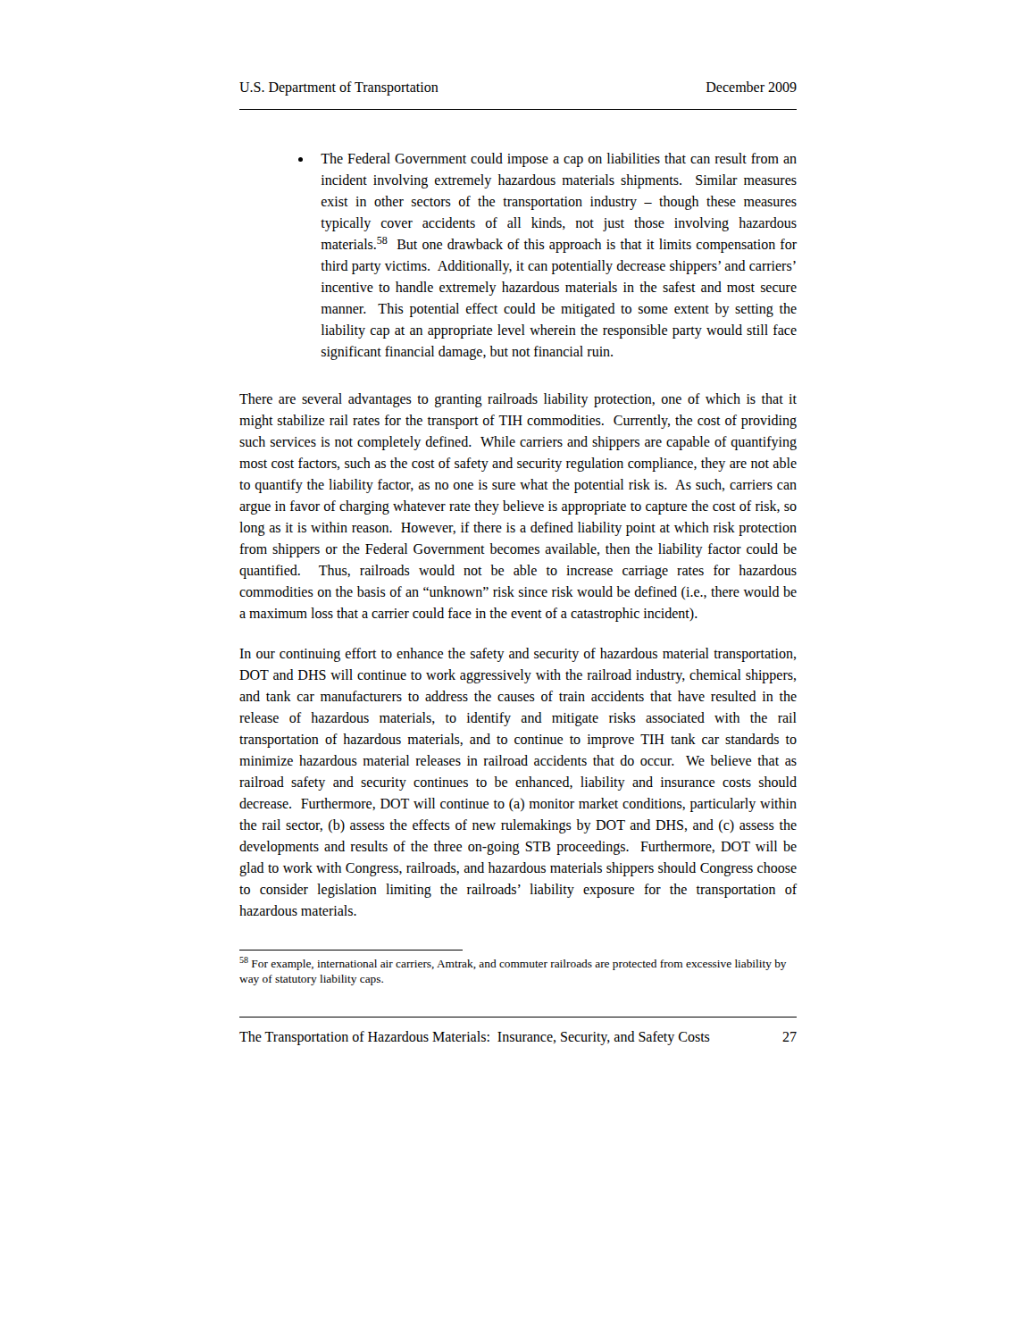U.S. Department of Transportation
December 2009
The Federal Government could impose a cap on liabilities that can result from an incident involving extremely hazardous materials shipments. Similar measures exist in other sectors of the transportation industry – though these measures typically cover accidents of all kinds, not just those involving hazardous materials.58 But one drawback of this approach is that it limits compensation for third party victims. Additionally, it can potentially decrease shippers’ and carriers’ incentive to handle extremely hazardous materials in the safest and most secure manner. This potential effect could be mitigated to some extent by setting the liability cap at an appropriate level wherein the responsible party would still face significant financial damage, but not financial ruin.
There are several advantages to granting railroads liability protection, one of which is that it might stabilize rail rates for the transport of TIH commodities. Currently, the cost of providing such services is not completely defined. While carriers and shippers are capable of quantifying most cost factors, such as the cost of safety and security regulation compliance, they are not able to quantify the liability factor, as no one is sure what the potential risk is. As such, carriers can argue in favor of charging whatever rate they believe is appropriate to capture the cost of risk, so long as it is within reason. However, if there is a defined liability point at which risk protection from shippers or the Federal Government becomes available, then the liability factor could be quantified. Thus, railroads would not be able to increase carriage rates for hazardous commodities on the basis of an “unknown” risk since risk would be defined (i.e., there would be a maximum loss that a carrier could face in the event of a catastrophic incident).
In our continuing effort to enhance the safety and security of hazardous material transportation, DOT and DHS will continue to work aggressively with the railroad industry, chemical shippers, and tank car manufacturers to address the causes of train accidents that have resulted in the release of hazardous materials, to identify and mitigate risks associated with the rail transportation of hazardous materials, and to continue to improve TIH tank car standards to minimize hazardous material releases in railroad accidents that do occur. We believe that as railroad safety and security continues to be enhanced, liability and insurance costs should decrease. Furthermore, DOT will continue to (a) monitor market conditions, particularly within the rail sector, (b) assess the effects of new rulemakings by DOT and DHS, and (c) assess the developments and results of the three on-going STB proceedings. Furthermore, DOT will be glad to work with Congress, railroads, and hazardous materials shippers should Congress choose to consider legislation limiting the railroads’ liability exposure for the transportation of hazardous materials.
58 For example, international air carriers, Amtrak, and commuter railroads are protected from excessive liability by way of statutory liability caps.
The Transportation of Hazardous Materials: Insurance, Security, and Safety Costs
27